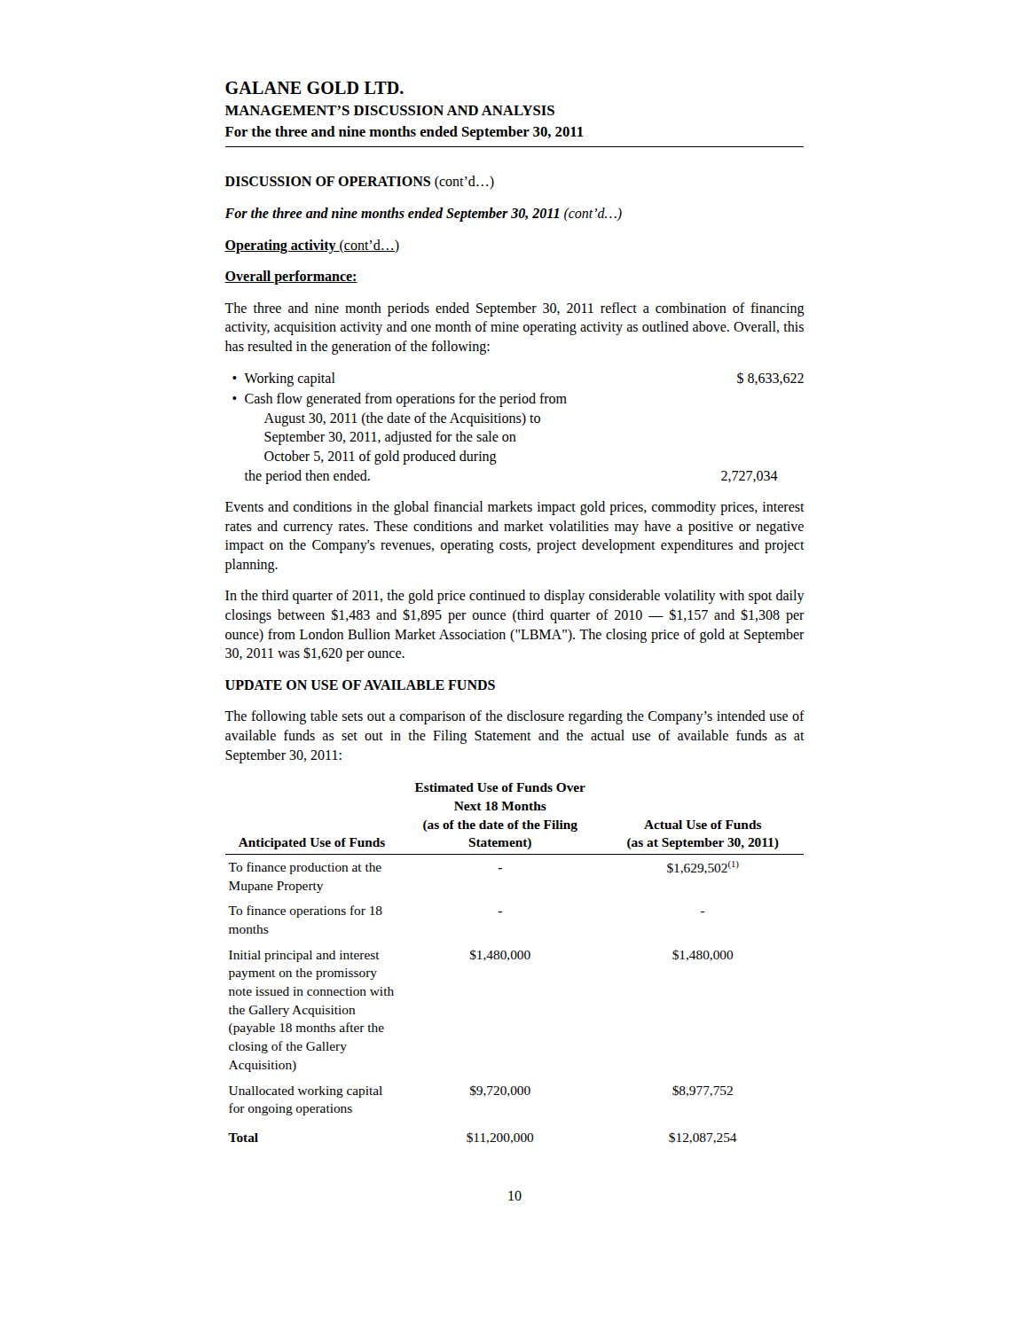GALANE GOLD LTD.
MANAGEMENT’S DISCUSSION AND ANALYSIS
For the three and nine months ended September 30, 2011
DISCUSSION OF OPERATIONS (cont’d…)
For the three and nine months ended September 30, 2011 (cont’d…)
Operating activity (cont’d…)
Overall performance:
The three and nine month periods ended September 30, 2011 reflect a combination of financing activity, acquisition activity and one month of mine operating activity as outlined above. Overall, this has resulted in the generation of the following:
Working capital $ 8,633,622
Cash flow generated from operations for the period from
August 30, 2011 (the date of the Acquisitions) to
September 30, 2011, adjusted for the sale on
October 5, 2011 of gold produced during
the period then ended. 2,727,034
Events and conditions in the global financial markets impact gold prices, commodity prices, interest rates and currency rates. These conditions and market volatilities may have a positive or negative impact on the Company's revenues, operating costs, project development expenditures and project planning.
In the third quarter of 2011, the gold price continued to display considerable volatility with spot daily closings between $1,483 and $1,895 per ounce (third quarter of 2010 — $1,157 and $1,308 per ounce) from London Bullion Market Association ("LBMA"). The closing price of gold at September 30, 2011 was $1,620 per ounce.
UPDATE ON USE OF AVAILABLE FUNDS
The following table sets out a comparison of the disclosure regarding the Company’s intended use of available funds as set out in the Filing Statement and the actual use of available funds as at September 30, 2011:
| Anticipated Use of Funds | Estimated Use of Funds Over Next 18 Months (as of the date of the Filing Statement) | Actual Use of Funds (as at September 30, 2011) |
| --- | --- | --- |
| To finance production at the Mupane Property | - | $1,629,502 (1) |
| To finance operations for 18 months | - | - |
| Initial principal and interest payment on the promissory note issued in connection with the Gallery Acquisition (payable 18 months after the closing of the Gallery Acquisition) | $1,480,000 | $1,480,000 |
| Unallocated working capital for ongoing operations | $9,720,000 | $8,977,752 |
| Total | $11,200,000 | $12,087,254 |
10